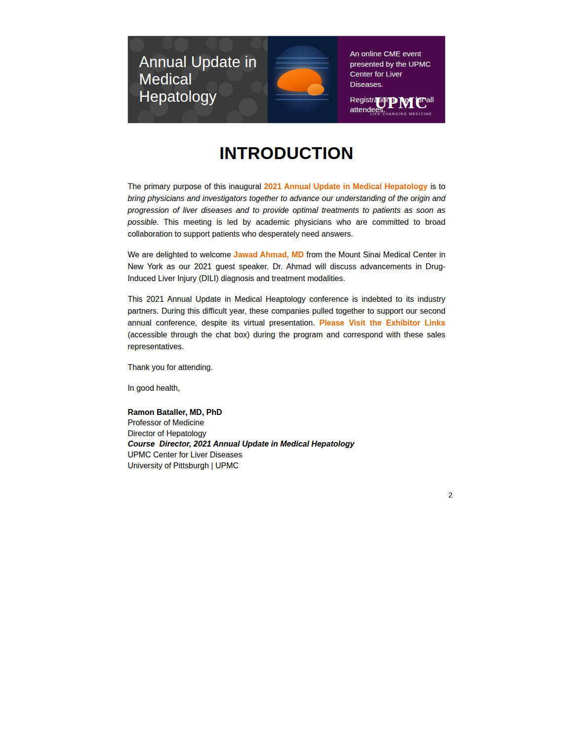Annual Update inMedical Hepatology
An online CME event presented by the UPMC Center for Liver Diseases.
Registration is free for all attendees.
UPMC
Life Changing Medicine
INTRODUCTION
The primary purpose of this inaugural 2021 Annual Update in Medical Hepatology is to bring physicians and investigators together to advance our understanding of the origin and progression of liver diseases and to provide optimal treatments to patients as soon as possible. This meeting is led by academic physicians who are committed to broad collaboration to support patients who desperately need answers.
We are delighted to welcome Jawad Ahmad, MD from the Mount Sinai Medical Center in New York as our 2021 guest speaker. Dr. Ahmad will discuss advancements in Drug-Induced Liver Injury (DILI) diagnosis and treatment modalities.
This 2021 Annual Update in Medical Heaptology conference is indebted to its industry partners. During this difficult year, these companies pulled together to support our second annual conference, despite its virtual presentation. Please Visit the Exhibitor Links (accessible through the chat box) during the program and correspond with these sales representatives.
Thank you for attending.
In good health,
Ramon Bataller, MD, PhD
Professor of Medicine
Director of Hepatology
Course Director, 2021 Annual Update in Medical Hepatology
UPMC Center for Liver Diseases
University of Pittsburgh | UPMC
2